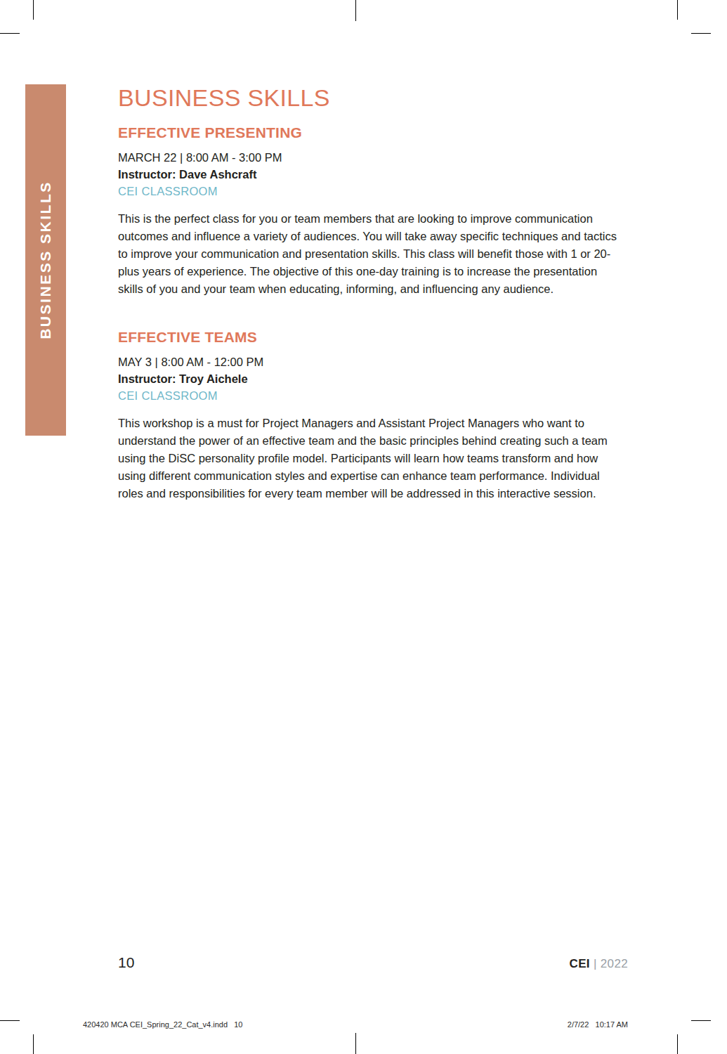BUSINESS SKILLS
BUSINESS SKILLS
EFFECTIVE PRESENTING
MARCH 22 | 8:00 AM - 3:00 PM
Instructor: Dave Ashcraft
CEI CLASSROOM
This is the perfect class for you or team members that are looking to improve communication outcomes and influence a variety of audiences. You will take away specific techniques and tactics to improve your communication and presentation skills. This class will benefit those with 1 or 20-plus years of experience. The objective of this one-day training is to increase the presentation skills of you and your team when educating, informing, and influencing any audience.
EFFECTIVE TEAMS
MAY 3 | 8:00 AM - 12:00 PM
Instructor: Troy Aichele
CEI CLASSROOM
This workshop is a must for Project Managers and Assistant Project Managers who want to understand the power of an effective team and the basic principles behind creating such a team using the DiSC personality profile model. Participants will learn how teams transform and how using different communication styles and expertise can enhance team performance. Individual roles and responsibilities for every team member will be addressed in this interactive session.
10
CEI | 2022
420420 MCA CEI_Spring_22_Cat_v4.indd 10 2/7/22 10:17 AM